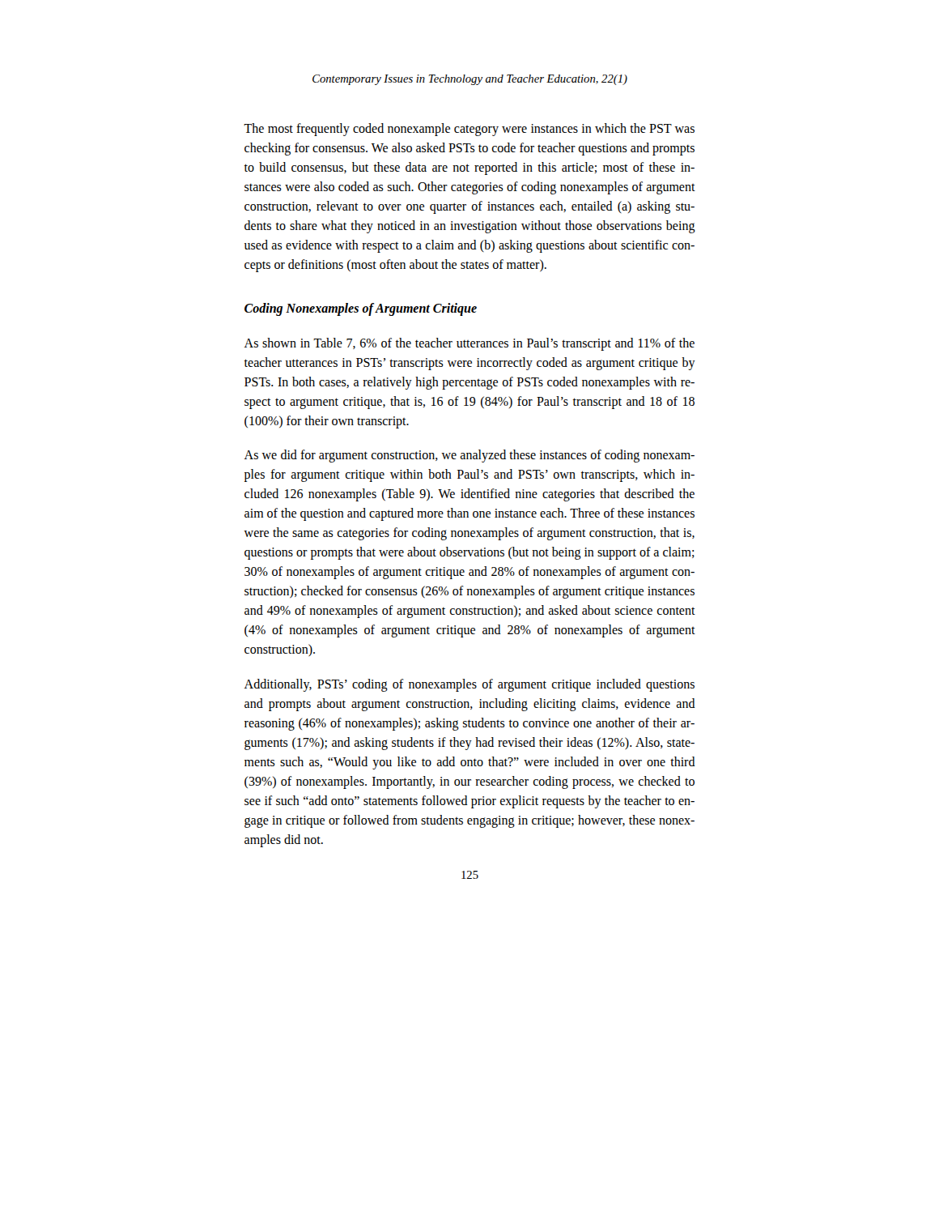Contemporary Issues in Technology and Teacher Education, 22(1)
The most frequently coded nonexample category were instances in which the PST was checking for consensus. We also asked PSTs to code for teacher questions and prompts to build consensus, but these data are not reported in this article; most of these instances were also coded as such. Other categories of coding nonexamples of argument construction, relevant to over one quarter of instances each, entailed (a) asking students to share what they noticed in an investigation without those observations being used as evidence with respect to a claim and (b) asking questions about scientific concepts or definitions (most often about the states of matter).
Coding Nonexamples of Argument Critique
As shown in Table 7, 6% of the teacher utterances in Paul’s transcript and 11% of the teacher utterances in PSTs’ transcripts were incorrectly coded as argument critique by PSTs. In both cases, a relatively high percentage of PSTs coded nonexamples with respect to argument critique, that is, 16 of 19 (84%) for Paul’s transcript and 18 of 18 (100%) for their own transcript.
As we did for argument construction, we analyzed these instances of coding nonexamples for argument critique within both Paul’s and PSTs’ own transcripts, which included 126 nonexamples (Table 9). We identified nine categories that described the aim of the question and captured more than one instance each. Three of these instances were the same as categories for coding nonexamples of argument construction, that is, questions or prompts that were about observations (but not being in support of a claim; 30% of nonexamples of argument critique and 28% of nonexamples of argument construction); checked for consensus (26% of nonexamples of argument critique instances and 49% of nonexamples of argument construction); and asked about science content (4% of nonexamples of argument critique and 28% of nonexamples of argument construction).
Additionally, PSTs’ coding of nonexamples of argument critique included questions and prompts about argument construction, including eliciting claims, evidence and reasoning (46% of nonexamples); asking students to convince one another of their arguments (17%); and asking students if they had revised their ideas (12%). Also, statements such as, “Would you like to add onto that?” were included in over one third (39%) of nonexamples. Importantly, in our researcher coding process, we checked to see if such “add onto” statements followed prior explicit requests by the teacher to engage in critique or followed from students engaging in critique; however, these nonexamples did not.
125